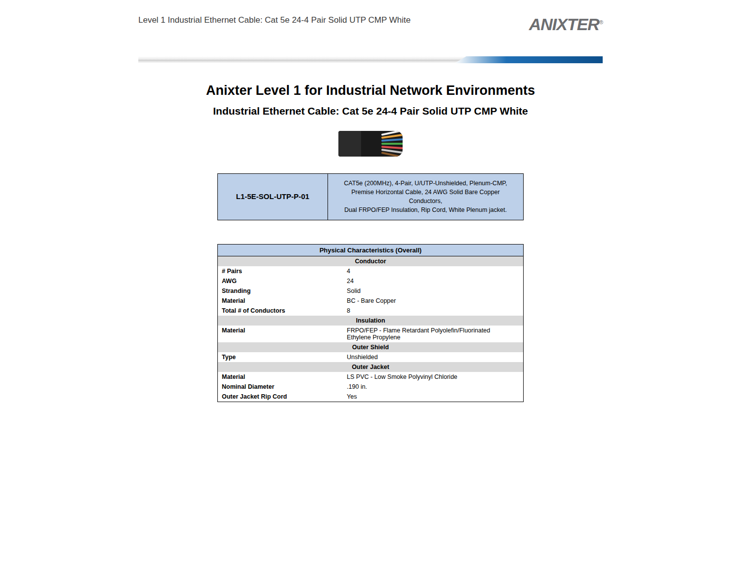Level 1 Industrial Ethernet Cable: Cat 5e 24-4 Pair Solid UTP CMP White
ANIXTER®
Anixter Level 1 for Industrial Network Environments
Industrial Ethernet Cable: Cat 5e 24-4 Pair Solid UTP CMP White
| L1-5E-SOL-UTP-P-01 | CAT5e (200MHz), 4-Pair, U/UTP-Unshielded, Plenum-CMP, Premise Horizontal Cable, 24 AWG Solid Bare Copper Conductors, Dual FRPO/FEP Insulation, Rip Cord, White Plenum jacket. |
| Physical Characteristics (Overall) |
| --- |
| Conductor |
| # Pairs | 4 |
| AWG | 24 |
| Stranding | Solid |
| Material | BC - Bare Copper |
| Total # of Conductors | 8 |
| Insulation |
| Material | FRPO/FEP - Flame Retardant Polyolefin/Fluorinated Ethylene Propylene |
| Outer Shield |
| Type | Unshielded |
| Outer Jacket |
| Material | LS PVC - Low Smoke Polyvinyl Chloride |
| Nominal Diameter | .190 in. |
| Outer Jacket Rip Cord | Yes |